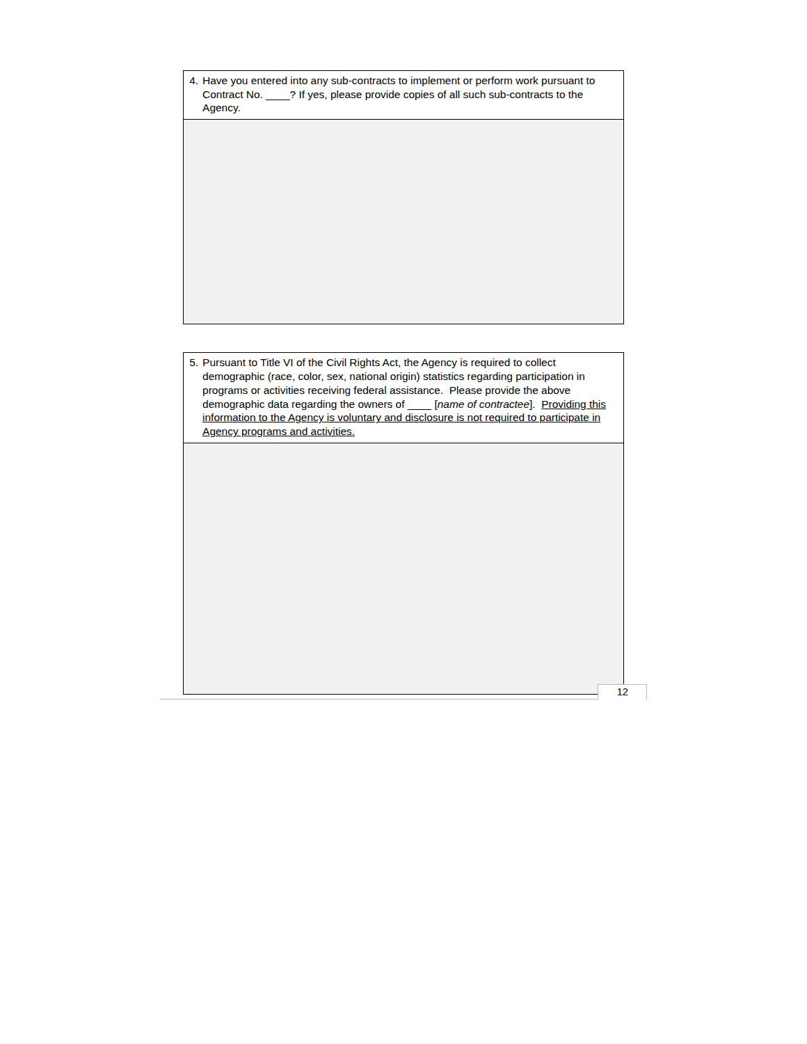4.
Have you entered into any sub-contracts to implement or perform work pursuant to Contract No. ____? If yes, please provide copies of all such sub-contracts to the Agency.
5.
Pursuant to Title VI of the Civil Rights Act, the Agency is required to collect demographic (race, color, sex, national origin) statistics regarding participation in programs or activities receiving federal assistance. Please provide the above demographic data regarding the owners of ____ [name of contractee]. Providing this information to the Agency is voluntary and disclosure is not required to participate in Agency programs and activities.
12